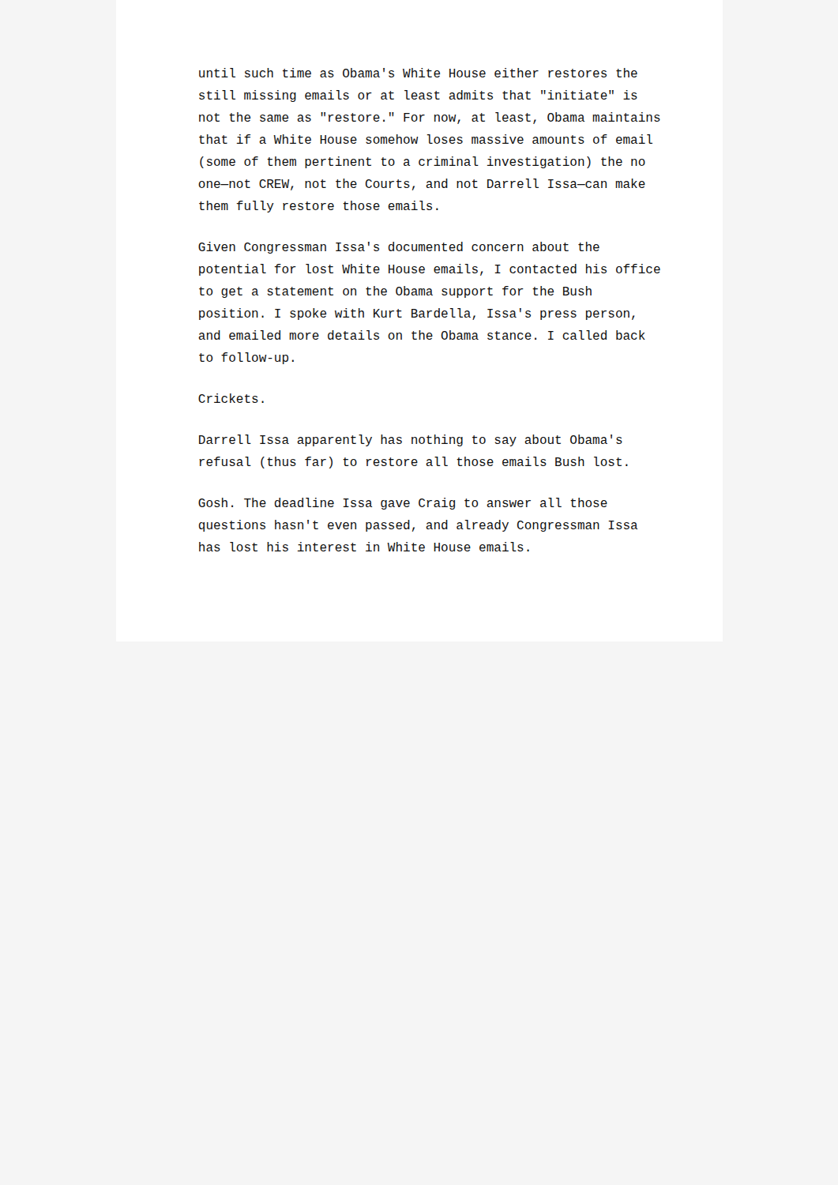until such time as Obama's White House either restores the still missing emails or at least admits that "initiate" is not the same as "restore." For now, at least, Obama maintains that if a White House somehow loses massive amounts of email (some of them pertinent to a criminal investigation) the no one—not CREW, not the Courts, and not Darrell Issa—can make them fully restore those emails.
Given Congressman Issa's documented concern about the potential for lost White House emails, I contacted his office to get a statement on the Obama support for the Bush position. I spoke with Kurt Bardella, Issa's press person, and emailed more details on the Obama stance. I called back to follow-up.
Crickets.
Darrell Issa apparently has nothing to say about Obama's refusal (thus far) to restore all those emails Bush lost.
Gosh. The deadline Issa gave Craig to answer all those questions hasn't even passed, and already Congressman Issa has lost his interest in White House emails.